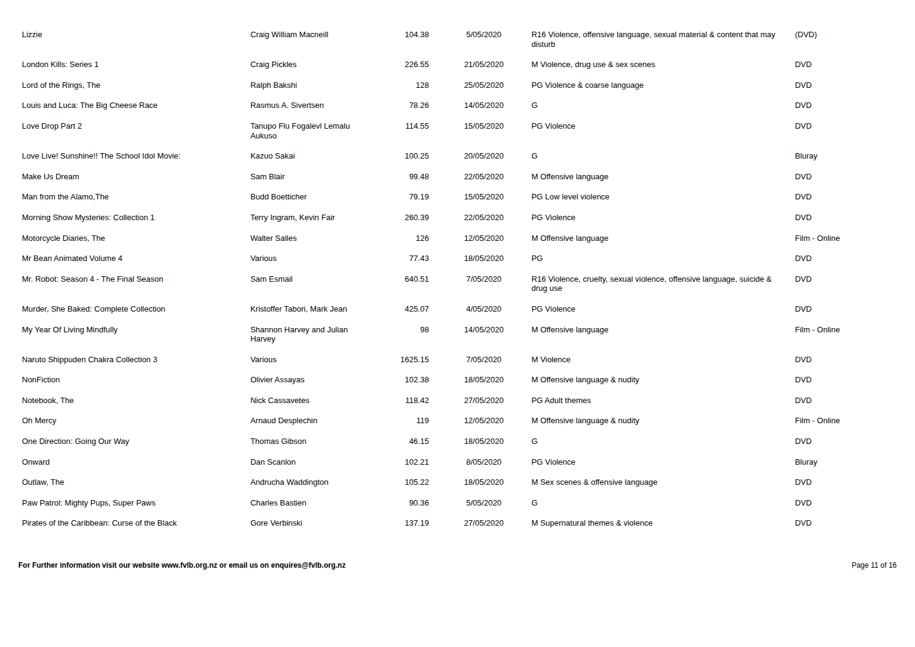| Lizzie | Craig William Macneill | 104.38 | 5/05/2020 | R16 Violence, offensive language, sexual material & content that may disturb | (DVD) |
| London Kills: Series 1 | Craig Pickles | 226.55 | 21/05/2020 | M Violence, drug use & sex scenes | DVD |
| Lord of the Rings, The | Ralph Bakshi | 128 | 25/05/2020 | PG Violence & coarse language | DVD |
| Louis and Luca: The Big Cheese Race | Rasmus A. Sivertsen | 78.26 | 14/05/2020 | G | DVD |
| Love Drop Part 2 | Tanupo Flu Fogalevl Lemalu Aukuso | 114.55 | 15/05/2020 | PG Violence | DVD |
| Love Live! Sunshine!! The School Idol Movie: | Kazuo Sakai | 100.25 | 20/05/2020 | G | Bluray |
| Make Us Dream | Sam Blair | 99.48 | 22/05/2020 | M Offensive language | DVD |
| Man from the Alamo,The | Budd Boetticher | 79.19 | 15/05/2020 | PG Low level violence | DVD |
| Morning Show Mysteries: Collection 1 | Terry Ingram, Kevin Fair | 260.39 | 22/05/2020 | PG Violence | DVD |
| Motorcycle Diaries, The | Walter Salles | 126 | 12/05/2020 | M Offensive language | Film - Online |
| Mr Bean Animated Volume 4 | Various | 77.43 | 18/05/2020 | PG | DVD |
| Mr. Robot: Season 4 - The Final Season | Sam Esmail | 640.51 | 7/05/2020 | R16 Violence, cruelty, sexual violence, offensive language, suicide & drug use | DVD |
| Murder, She Baked: Complete Collection | Kristoffer Tabori, Mark Jean | 425.07 | 4/05/2020 | PG Violence | DVD |
| My Year Of Living Mindfully | Shannon Harvey and Julian Harvey | 98 | 14/05/2020 | M Offensive language | Film - Online |
| Naruto Shippuden Chakra Collection 3 | Various | 1625.15 | 7/05/2020 | M Violence | DVD |
| NonFiction | Olivier Assayas | 102.38 | 18/05/2020 | M Offensive language & nudity | DVD |
| Notebook, The | Nick Cassavetes | 118.42 | 27/05/2020 | PG Adult themes | DVD |
| Oh Mercy | Arnaud Desplechin | 119 | 12/05/2020 | M Offensive language & nudity | Film - Online |
| One Direction: Going Our Way | Thomas Gibson | 46.15 | 18/05/2020 | G | DVD |
| Onward | Dan Scanlon | 102.21 | 8/05/2020 | PG Violence | Bluray |
| Outlaw, The | Andrucha Waddington | 105.22 | 18/05/2020 | M Sex scenes & offensive language | DVD |
| Paw Patrol: Mighty Pups, Super Paws | Charles Bastien | 90.36 | 5/05/2020 | G | DVD |
| Pirates of the Caribbean: Curse of the Black | Gore Verbinski | 137.19 | 27/05/2020 | M Supernatural themes & violence | DVD |
For Further information visit our website www.fvlb.org.nz or email us on enquires@fvlb.org.nz
Page 11 of 16